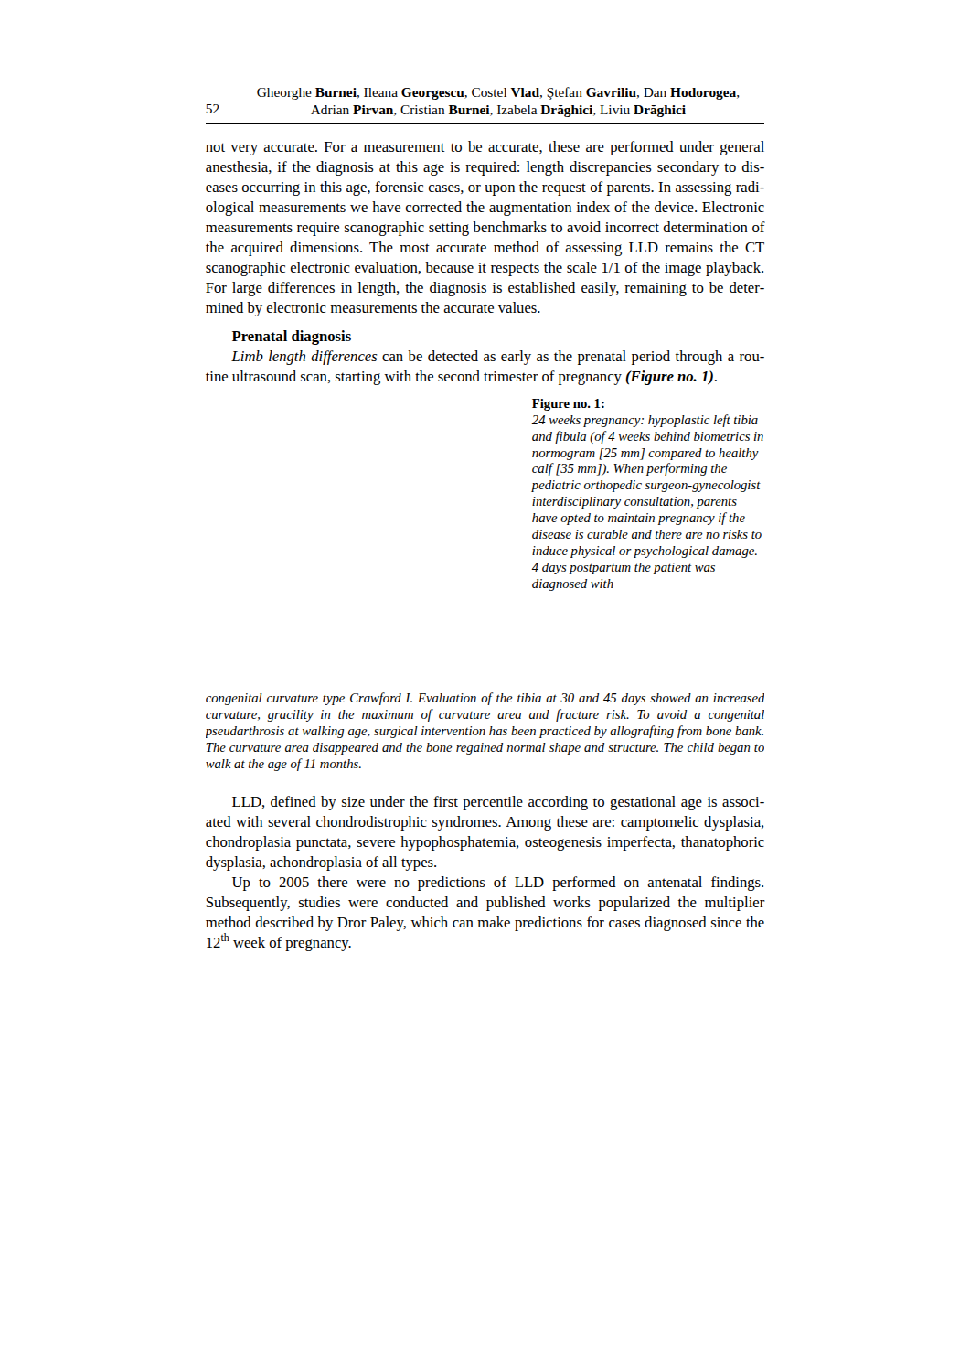52
Gheorghe Burnei, Ileana Georgescu, Costel Vlad, Ştefan Gavriliu, Dan Hodorogea, Adrian Pirvan, Cristian Burnei, Izabela Drăghici, Liviu Drăghici
not very accurate. For a measurement to be accurate, these are performed under general anesthesia, if the diagnosis at this age is required: length discrepancies secondary to diseases occurring in this age, forensic cases, or upon the request of parents. In assessing radiological measurements we have corrected the augmentation index of the device. Electronic measurements require scanographic setting benchmarks to avoid incorrect determination of the acquired dimensions. The most accurate method of assessing LLD remains the CT scanographic electronic evaluation, because it respects the scale 1/1 of the image playback. For large differences in length, the diagnosis is established easily, remaining to be determined by electronic measurements the accurate values.
Prenatal diagnosis
Limb length differences can be detected as early as the prenatal period through a routine ultrasound scan, starting with the second trimester of pregnancy (Figure no. 1).
Figure no. 1:
24 weeks pregnancy: hypoplastic left tibia and fibula (of 4 weeks behind biometrics in normogram [25 mm] compared to healthy calf [35 mm]). When performing the pediatric orthopedic surgeon-gynecologist interdisciplinary consultation, parents have opted to maintain pregnancy if the disease is curable and there are no risks to induce physical or psychological damage. 4 days postpartum the patient was diagnosed with
congenital curvature type Crawford I. Evaluation of the tibia at 30 and 45 days showed an increased curvature, gracility in the maximum of curvature area and fracture risk. To avoid a congenital pseudarthrosis at walking age, surgical intervention has been practiced by allografting from bone bank. The curvature area disappeared and the bone regained normal shape and structure. The child began to walk at the age of 11 months.
LLD, defined by size under the first percentile according to gestational age is associated with several chondrodistrophic syndromes. Among these are: camptomelic dysplasia, chondroplasia punctata, severe hypophosphatemia, osteogenesis imperfecta, thanatophoric dysplasia, achondroplasia of all types.
Up to 2005 there were no predictions of LLD performed on antenatal findings. Subsequently, studies were conducted and published works popularized the multiplier method described by Dror Paley, which can make predictions for cases diagnosed since the 12th week of pregnancy.